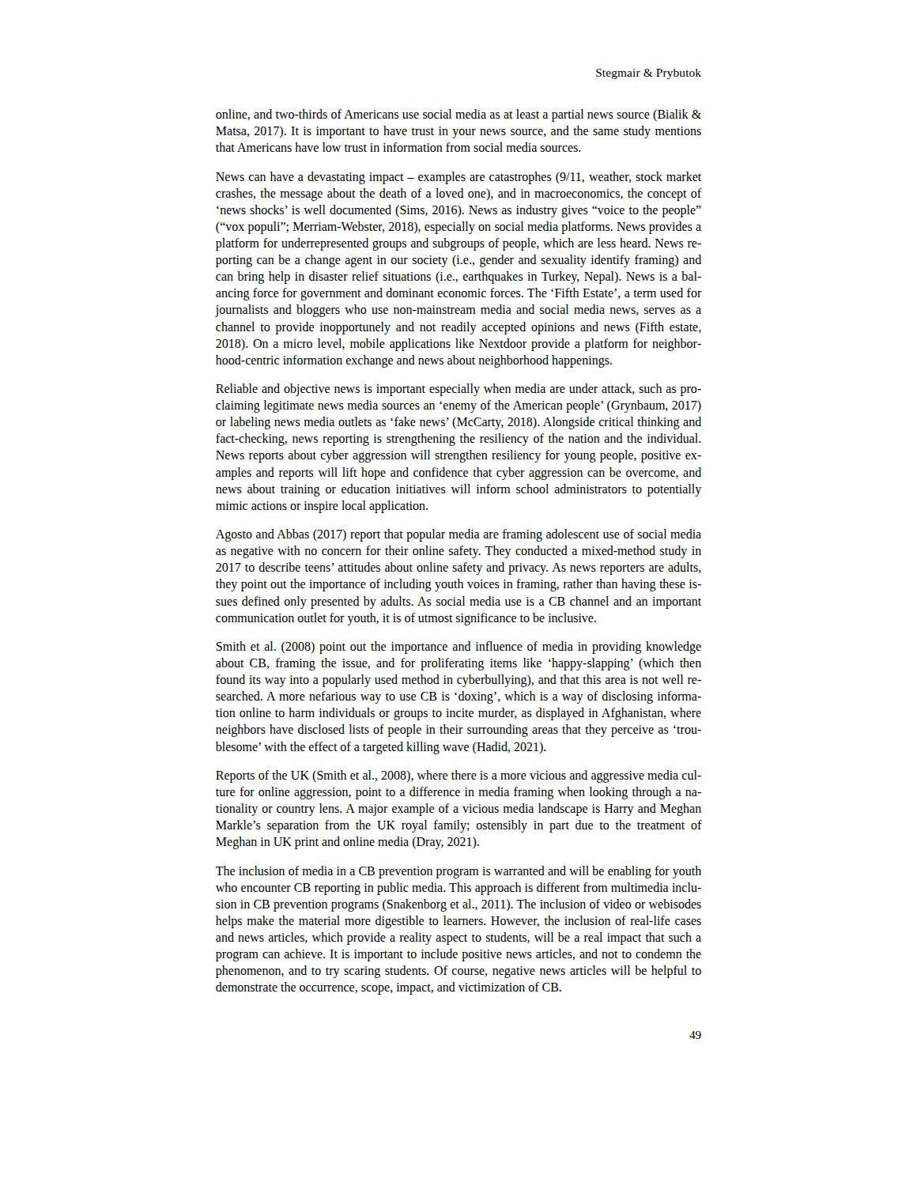Stegmair & Prybutok
online, and two-thirds of Americans use social media as at least a partial news source (Bialik & Matsa, 2017). It is important to have trust in your news source, and the same study mentions that Americans have low trust in information from social media sources.
News can have a devastating impact – examples are catastrophes (9/11, weather, stock market crashes, the message about the death of a loved one), and in macroeconomics, the concept of ‘news shocks’ is well documented (Sims, 2016). News as industry gives “voice to the people” (“vox populi”; Merriam-Webster, 2018), especially on social media platforms. News provides a platform for underrepresented groups and subgroups of people, which are less heard. News reporting can be a change agent in our society (i.e., gender and sexuality identify framing) and can bring help in disaster relief situations (i.e., earthquakes in Turkey, Nepal). News is a balancing force for government and dominant economic forces. The ‘Fifth Estate’, a term used for journalists and bloggers who use non-mainstream media and social media news, serves as a channel to provide inopportunely and not readily accepted opinions and news (Fifth estate, 2018). On a micro level, mobile applications like Nextdoor provide a platform for neighborhood-centric information exchange and news about neighborhood happenings.
Reliable and objective news is important especially when media are under attack, such as proclaiming legitimate news media sources an ‘enemy of the American people’ (Grynbaum, 2017) or labeling news media outlets as ‘fake news’ (McCarty, 2018). Alongside critical thinking and fact-checking, news reporting is strengthening the resiliency of the nation and the individual. News reports about cyber aggression will strengthen resiliency for young people, positive examples and reports will lift hope and confidence that cyber aggression can be overcome, and news about training or education initiatives will inform school administrators to potentially mimic actions or inspire local application.
Agosto and Abbas (2017) report that popular media are framing adolescent use of social media as negative with no concern for their online safety. They conducted a mixed-method study in 2017 to describe teens’ attitudes about online safety and privacy. As news reporters are adults, they point out the importance of including youth voices in framing, rather than having these issues defined only presented by adults. As social media use is a CB channel and an important communication outlet for youth, it is of utmost significance to be inclusive.
Smith et al. (2008) point out the importance and influence of media in providing knowledge about CB, framing the issue, and for proliferating items like ‘happy-slapping’ (which then found its way into a popularly used method in cyberbullying), and that this area is not well researched. A more nefarious way to use CB is ‘doxing’, which is a way of disclosing information online to harm individuals or groups to incite murder, as displayed in Afghanistan, where neighbors have disclosed lists of people in their surrounding areas that they perceive as ‘troublesome’ with the effect of a targeted killing wave (Hadid, 2021).
Reports of the UK (Smith et al., 2008), where there is a more vicious and aggressive media culture for online aggression, point to a difference in media framing when looking through a nationality or country lens. A major example of a vicious media landscape is Harry and Meghan Markle’s separation from the UK royal family; ostensibly in part due to the treatment of Meghan in UK print and online media (Dray, 2021).
The inclusion of media in a CB prevention program is warranted and will be enabling for youth who encounter CB reporting in public media. This approach is different from multimedia inclusion in CB prevention programs (Snakenborg et al., 2011). The inclusion of video or webisodes helps make the material more digestible to learners. However, the inclusion of real-life cases and news articles, which provide a reality aspect to students, will be a real impact that such a program can achieve. It is important to include positive news articles, and not to condemn the phenomenon, and to try scaring students. Of course, negative news articles will be helpful to demonstrate the occurrence, scope, impact, and victimization of CB.
49